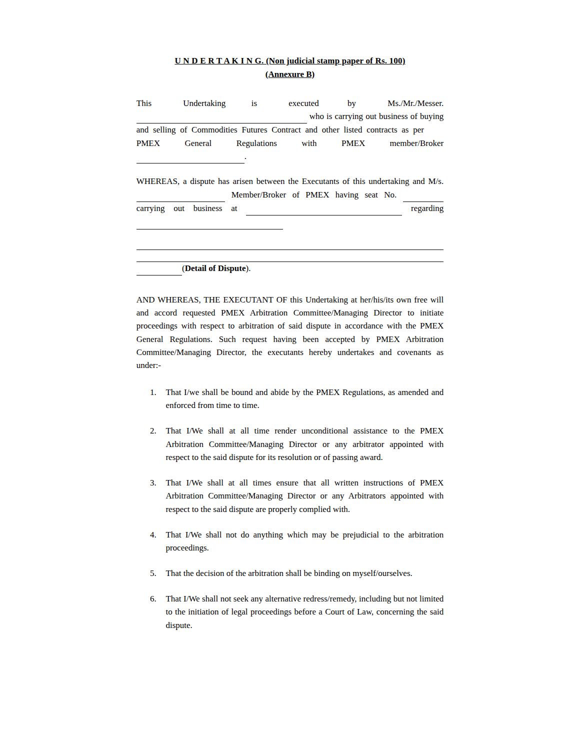U N D E R T A K I N G. (Non judicial stamp paper of Rs. 100)
(Annexure B)
This Undertaking is executed by Ms./Mr./Messer. who is carrying out business of buying and selling of Commodities Futures Contract and other listed contracts as per PMEX General Regulations with PMEX member/Broker .
WHEREAS, a dispute has arisen between the Executants of this undertaking and M/s. Member/Broker of PMEX having seat No. carrying out business at regarding
(Detail of Dispute).
AND WHEREAS, THE EXECUTANT OF this Undertaking at her/his/its own free will and accord requested PMEX Arbitration Committee/Managing Director to initiate proceedings with respect to arbitration of said dispute in accordance with the PMEX General Regulations. Such request having been accepted by PMEX Arbitration Committee/Managing Director, the executants hereby undertakes and covenants as under:-
That I/we shall be bound and abide by the PMEX Regulations, as amended and enforced from time to time.
That I/We shall at all time render unconditional assistance to the PMEX Arbitration Committee/Managing Director or any arbitrator appointed with respect to the said dispute for its resolution or of passing award.
That I/We shall at all times ensure that all written instructions of PMEX Arbitration Committee/Managing Director or any Arbitrators appointed with respect to the said dispute are properly complied with.
That I/We shall not do anything which may be prejudicial to the arbitration proceedings.
That the decision of the arbitration shall be binding on myself/ourselves.
That I/We shall not seek any alternative redress/remedy, including but not limited to the initiation of legal proceedings before a Court of Law, concerning the said dispute.